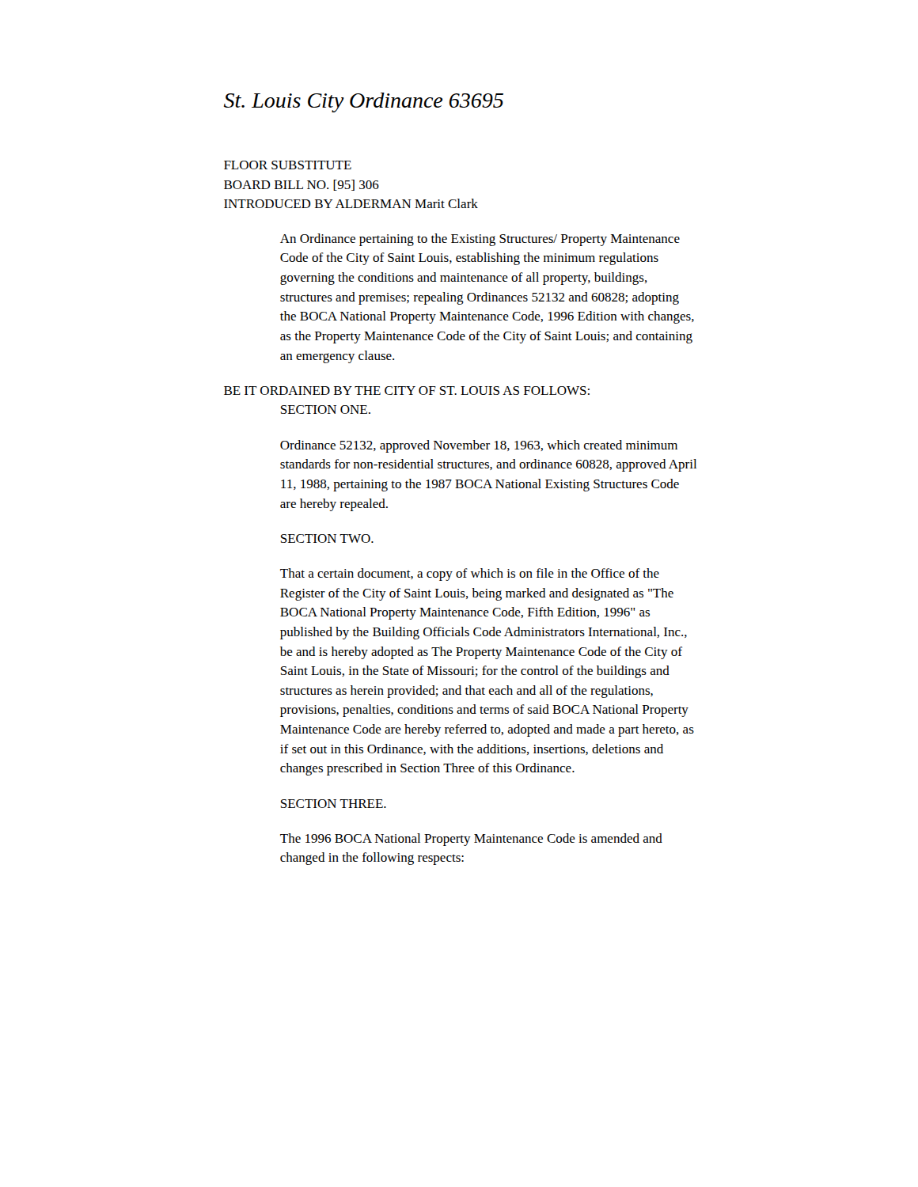St. Louis City Ordinance 63695
FLOOR SUBSTITUTE
BOARD BILL NO. [95] 306
INTRODUCED BY ALDERMAN Marit Clark
An Ordinance pertaining to the Existing Structures/ Property Maintenance Code of the City of Saint Louis, establishing the minimum regulations governing the conditions and maintenance of all property, buildings, structures and premises; repealing Ordinances 52132 and 60828; adopting the BOCA National Property Maintenance Code, 1996 Edition with changes, as the Property Maintenance Code of the City of Saint Louis; and containing an emergency clause.
BE IT ORDAINED BY THE CITY OF ST. LOUIS AS FOLLOWS:
SECTION ONE.
Ordinance 52132, approved November 18, 1963, which created minimum standards for non-residential structures, and ordinance 60828, approved April 11, 1988, pertaining to the 1987 BOCA National Existing Structures Code are hereby repealed.
SECTION TWO.
That a certain document, a copy of which is on file in the Office of the Register of the City of Saint Louis, being marked and designated as "The BOCA National Property Maintenance Code, Fifth Edition, 1996" as published by the Building Officials Code Administrators International, Inc., be and is hereby adopted as The Property Maintenance Code of the City of Saint Louis, in the State of Missouri; for the control of the buildings and structures as herein provided; and that each and all of the regulations, provisions, penalties, conditions and terms of said BOCA National Property Maintenance Code are hereby referred to, adopted and made a part hereto, as if set out in this Ordinance, with the additions, insertions, deletions and changes prescribed in Section Three of this Ordinance.
SECTION THREE.
The 1996 BOCA National Property Maintenance Code is amended and changed in the following respects: